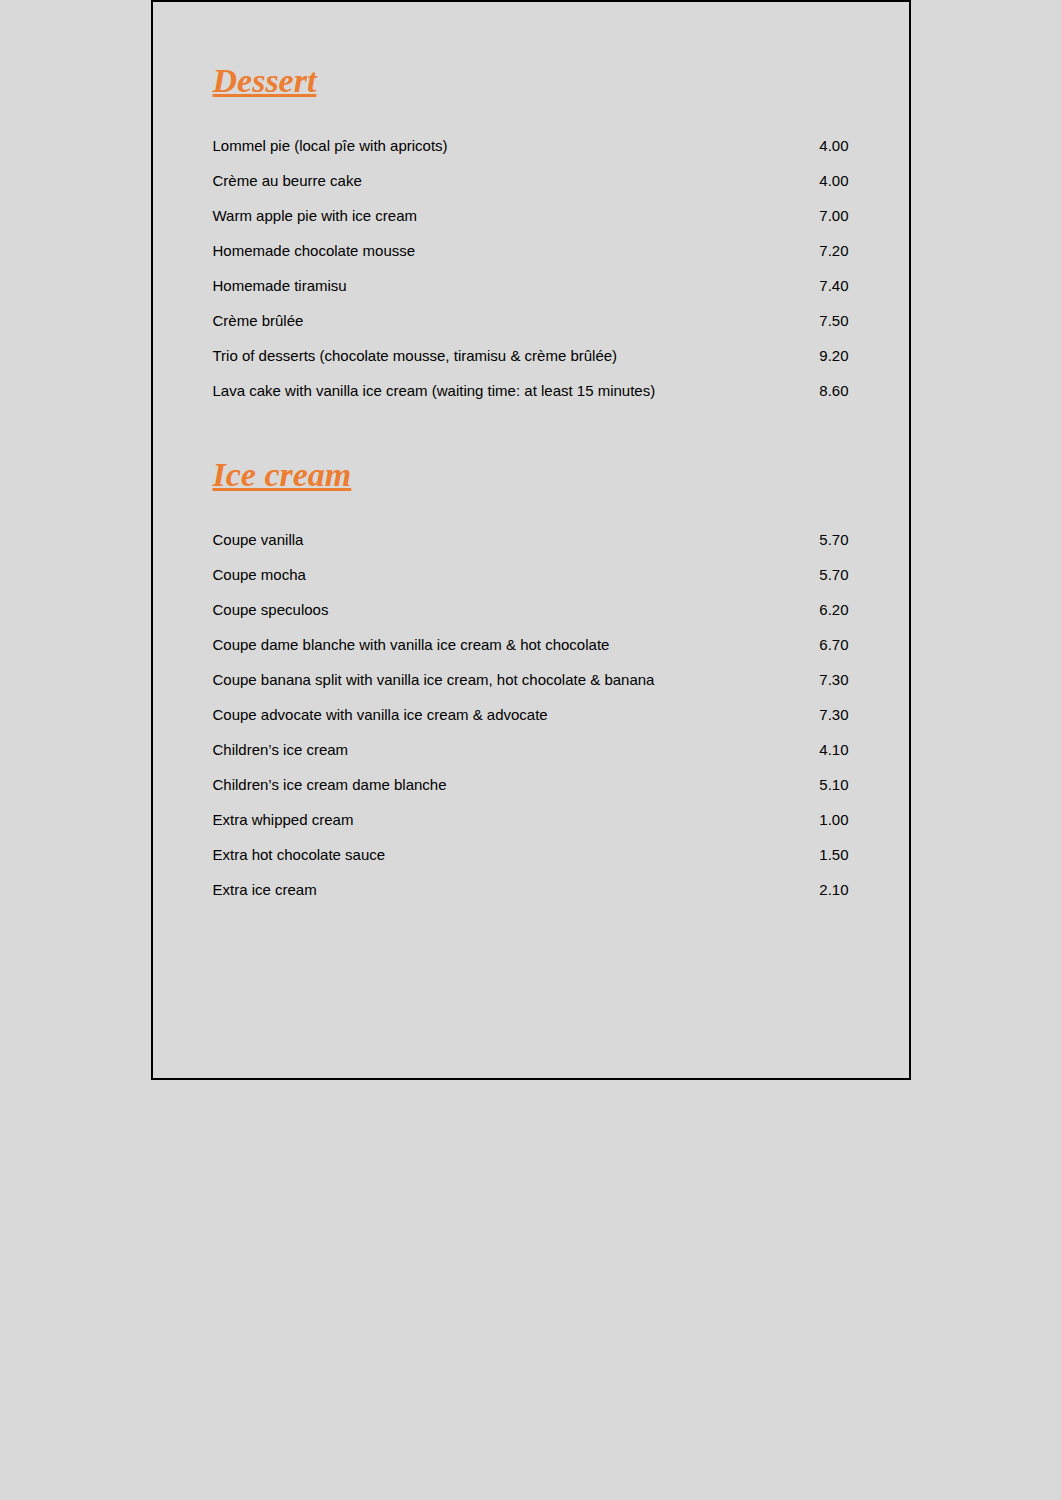Dessert
| Lommel pie (local pîe with apricots) | 4.00 |
| Crème au beurre cake | 4.00 |
| Warm apple pie with ice cream | 7.00 |
| Homemade chocolate mousse | 7.20 |
| Homemade tiramisu | 7.40 |
| Crème brûlée | 7.50 |
| Trio of desserts (chocolate mousse, tiramisu & crème brûlée) | 9.20 |
| Lava cake with vanilla ice cream (waiting time: at least 15 minutes) | 8.60 |
Ice cream
| Coupe vanilla | 5.70 |
| Coupe mocha | 5.70 |
| Coupe speculoos | 6.20 |
| Coupe dame blanche with vanilla ice cream & hot chocolate | 6.70 |
| Coupe banana split with vanilla ice cream, hot chocolate & banana | 7.30 |
| Coupe advocate with vanilla ice cream & advocate | 7.30 |
| Children’s ice cream | 4.10 |
| Children’s ice cream dame blanche | 5.10 |
| Extra whipped cream | 1.00 |
| Extra hot chocolate sauce | 1.50 |
| Extra ice cream | 2.10 |